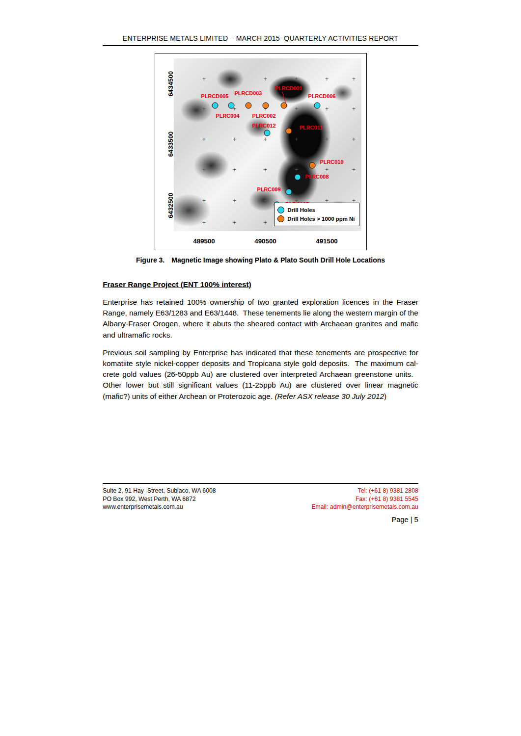ENTERPRISE METALS LIMITED – MARCH 2015 QUARTERLY ACTIVITIES REPORT
6434500
6433500
6432500
489500
490500
491500
+
+
+
+
+
+
+
+
+
+
+
+
+
+
+
+
+
+
+
+
+
+
+
+
+
+
+
+
+
+
+
+
+
+
+
+
PLRCD005
PLRCD003
PLRCD001
PLRCD006
PLRC004
PLRC002
PLRC012
PLRC011
PLRC010
PLRC008
PLRC009
PLRC007
Drill Holes
Drill Holes > 1000 ppm Ni
Figure 3. Magnetic Image showing Plato & Plato South Drill Hole Locations
Fraser Range Project (ENT 100% interest)
Enterprise has retained 100% ownership of two granted exploration licences in the Fraser Range, namely E63/1283 and E63/1448. These tenements lie along the western margin of the Albany-Fraser Orogen, where it abuts the sheared contact with Archaean granites and mafic and ultramafic rocks.
Previous soil sampling by Enterprise has indicated that these tenements are prospective for komatiite style nickel-copper deposits and Tropicana style gold deposits. The maximum calcrete gold values (26-50ppb Au) are clustered over interpreted Archaean greenstone units. Other lower but still significant values (11-25ppb Au) are clustered over linear magnetic (mafic?) units of either Archean or Proterozoic age. (Refer ASX release 30 July 2012)
Suite 2, 91 Hay Street, Subiaco, WA 6008
PO Box 992, West Perth, WA 6872
www.enterprisemetals.com.au
Tel: (+61 8) 9381 2808
Fax: (+61 8) 9381 5545
Email: admin@enterprisemetals.com.au
Page | 5